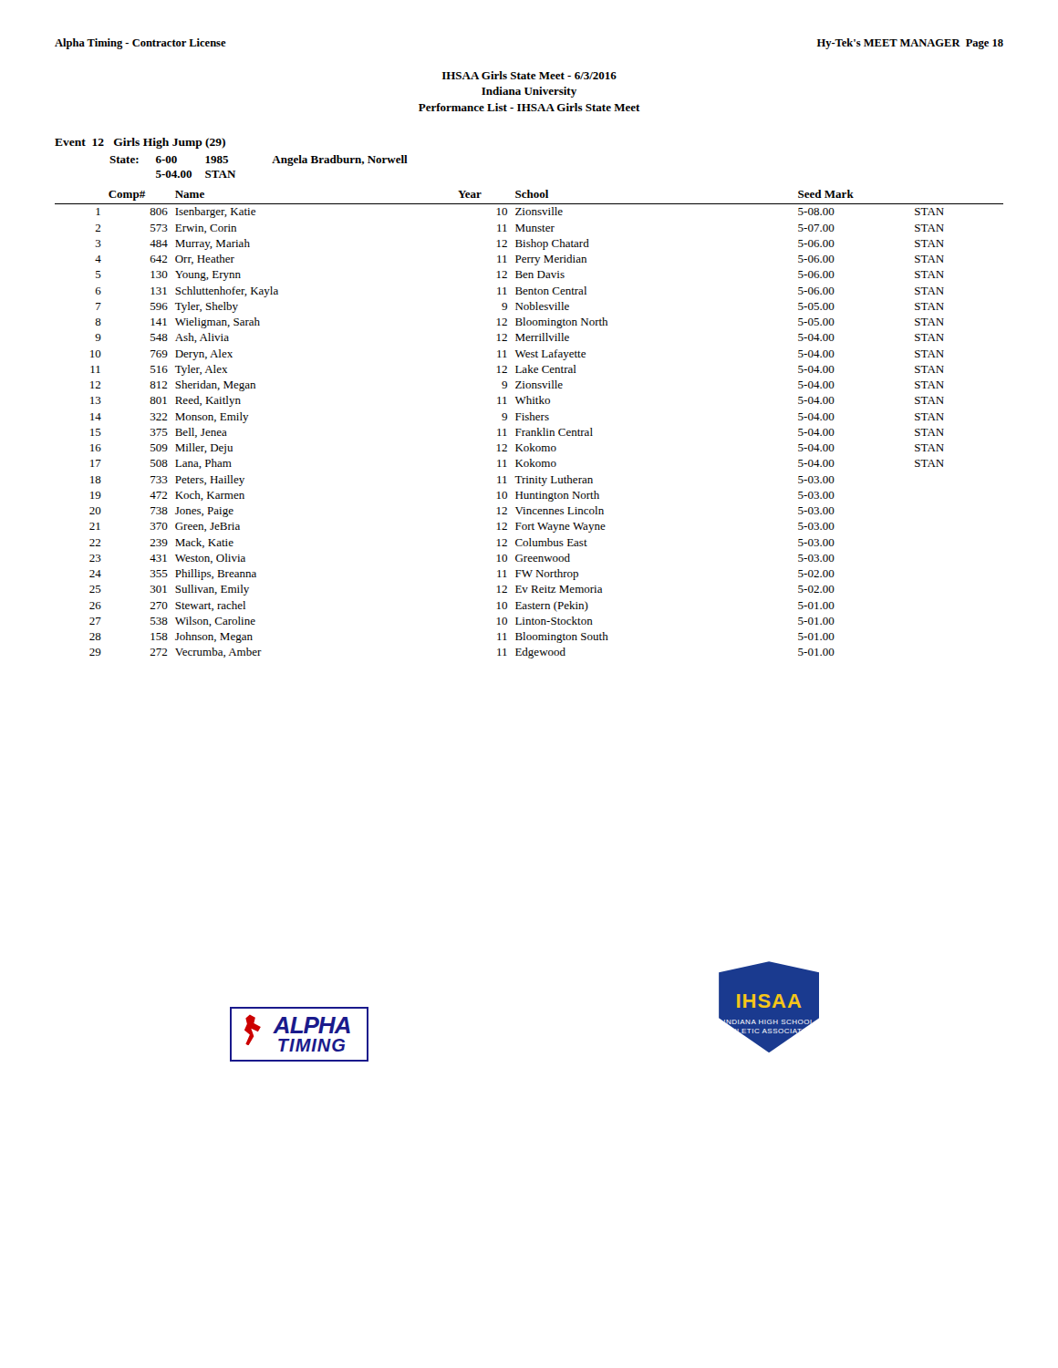Alpha Timing - Contractor License Hy-Tek's MEET MANAGER Page 18
IHSAA Girls State Meet - 6/3/2016
Indiana University
Performance List - IHSAA Girls State Meet
Event 12 Girls High Jump (29)
| State: | 6-00 | 1985 | Angela Bradburn, Norwell |
| | 5-04.00 | STAN | |
| | Comp# | Name | Year | School | Seed Mark | |
| --- | --- | --- | --- | --- | --- | --- |
| 1 | 806 | Isenbarger, Katie | 10 | Zionsville | 5-08.00 | STAN |
| 2 | 573 | Erwin, Corin | 11 | Munster | 5-07.00 | STAN |
| 3 | 484 | Murray, Mariah | 12 | Bishop Chatard | 5-06.00 | STAN |
| 4 | 642 | Orr, Heather | 11 | Perry Meridian | 5-06.00 | STAN |
| 5 | 130 | Young, Erynn | 12 | Ben Davis | 5-06.00 | STAN |
| 6 | 131 | Schluttenhofer, Kayla | 11 | Benton Central | 5-06.00 | STAN |
| 7 | 596 | Tyler, Shelby | 9 | Noblesville | 5-05.00 | STAN |
| 8 | 141 | Wieligman, Sarah | 12 | Bloomington North | 5-05.00 | STAN |
| 9 | 548 | Ash, Alivia | 12 | Merrillville | 5-04.00 | STAN |
| 10 | 769 | Deryn, Alex | 11 | West Lafayette | 5-04.00 | STAN |
| 11 | 516 | Tyler, Alex | 12 | Lake Central | 5-04.00 | STAN |
| 12 | 812 | Sheridan, Megan | 9 | Zionsville | 5-04.00 | STAN |
| 13 | 801 | Reed, Kaitlyn | 11 | Whitko | 5-04.00 | STAN |
| 14 | 322 | Monson, Emily | 9 | Fishers | 5-04.00 | STAN |
| 15 | 375 | Bell, Jenea | 11 | Franklin Central | 5-04.00 | STAN |
| 16 | 509 | Miller, Deju | 12 | Kokomo | 5-04.00 | STAN |
| 17 | 508 | Lana, Pham | 11 | Kokomo | 5-04.00 | STAN |
| 18 | 733 | Peters, Hailley | 11 | Trinity Lutheran | 5-03.00 | |
| 19 | 472 | Koch, Karmen | 10 | Huntington North | 5-03.00 | |
| 20 | 738 | Jones, Paige | 12 | Vincennes Lincoln | 5-03.00 | |
| 21 | 370 | Green, JeBria | 12 | Fort Wayne Wayne | 5-03.00 | |
| 22 | 239 | Mack, Katie | 12 | Columbus East | 5-03.00 | |
| 23 | 431 | Weston, Olivia | 10 | Greenwood | 5-03.00 | |
| 24 | 355 | Phillips, Breanna | 11 | FW Northrop | 5-02.00 | |
| 25 | 301 | Sullivan, Emily | 12 | Ev Reitz Memoria | 5-02.00 | |
| 26 | 270 | Stewart, rachel | 10 | Eastern (Pekin) | 5-01.00 | |
| 27 | 538 | Wilson, Caroline | 10 | Linton-Stockton | 5-01.00 | |
| 28 | 158 | Johnson, Megan | 11 | Bloomington South | 5-01.00 | |
| 29 | 272 | Vecrumba, Amber | 11 | Edgewood | 5-01.00 | |
ALPHA TIMING
IHSAA INDIANA HIGH SCHOOL ATHLETIC ASSOCIATION